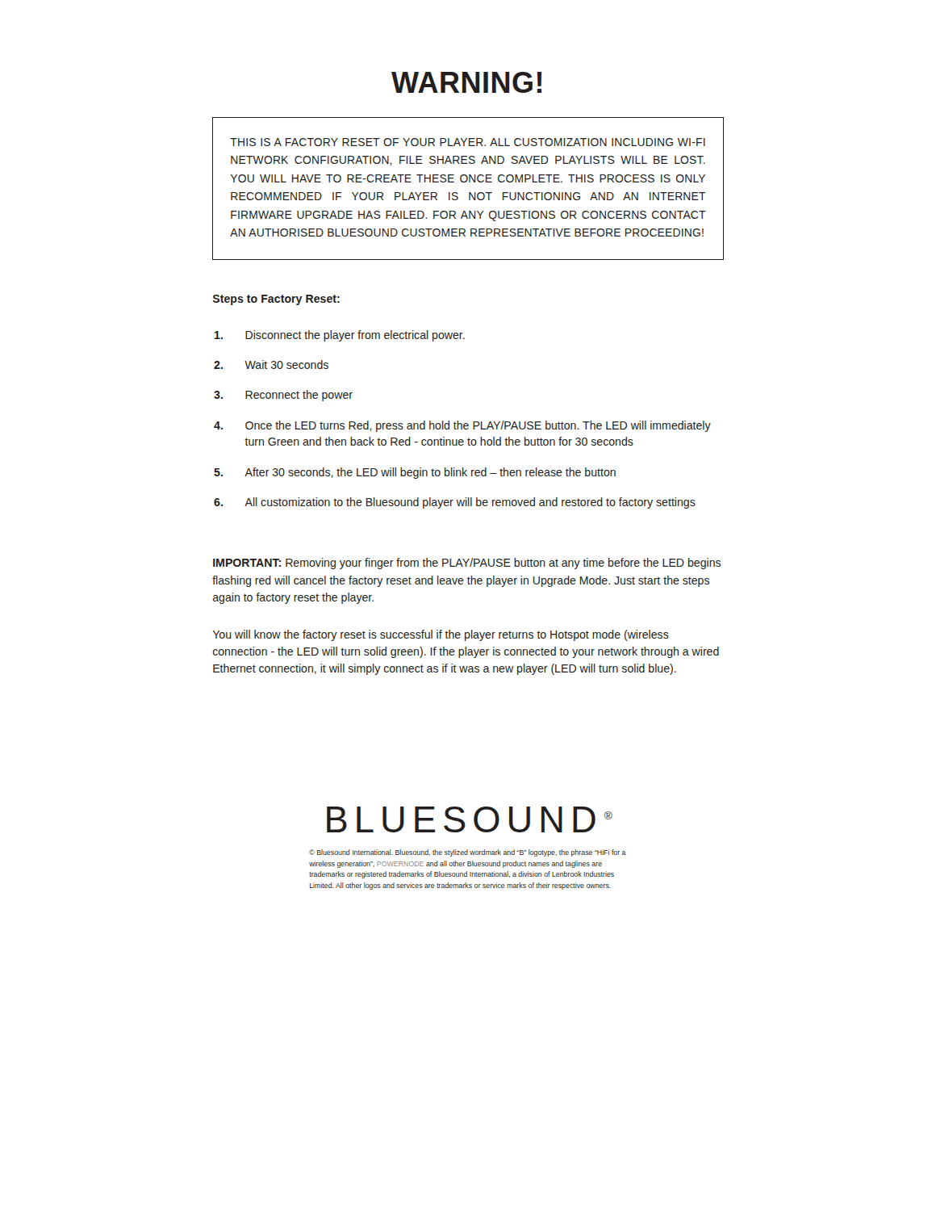WARNING!
THIS IS A FACTORY RESET OF YOUR PLAYER. ALL CUSTOMIZATION INCLUDING WI-FI NETWORK CONFIGURATION, FILE SHARES AND SAVED PLAYLISTS WILL BE LOST. YOU WILL HAVE TO RE-CREATE THESE ONCE COMPLETE. THIS PROCESS IS ONLY RECOMMENDED IF YOUR PLAYER IS NOT FUNCTIONING AND AN INTERNET FIRMWARE UPGRADE HAS FAILED. FOR ANY QUESTIONS OR CONCERNS CONTACT AN AUTHORISED BLUESOUND CUSTOMER REPRESENTATIVE BEFORE PROCEEDING!
Steps to Factory Reset:
Disconnect the player from electrical power.
Wait 30 seconds
Reconnect the power
Once the LED turns Red, press and hold the PLAY/PAUSE button. The LED will immediately turn Green and then back to Red - continue to hold the button for 30 seconds
After 30 seconds, the LED will begin to blink red – then release the button
All customization to the Bluesound player will be removed and restored to factory settings
IMPORTANT: Removing your finger from the PLAY/PAUSE button at any time before the LED begins flashing red will cancel the factory reset and leave the player in Upgrade Mode. Just start the steps again to factory reset the player.
You will know the factory reset is successful if the player returns to Hotspot mode (wireless connection - the LED will turn solid green). If the player is connected to your network through a wired Ethernet connection, it will simply connect as if it was a new player (LED will turn solid blue).
BLUESOUND®
© Bluesound International. Bluesound, the stylized wordmark and “B” logotype, the phrase “HiFi for a wireless generation”, POWERNODE and all other Bluesound product names and taglines are trademarks or registered trademarks of Bluesound International, a division of Lenbrook Industries Limited. All other logos and services are trademarks or service marks of their respective owners.